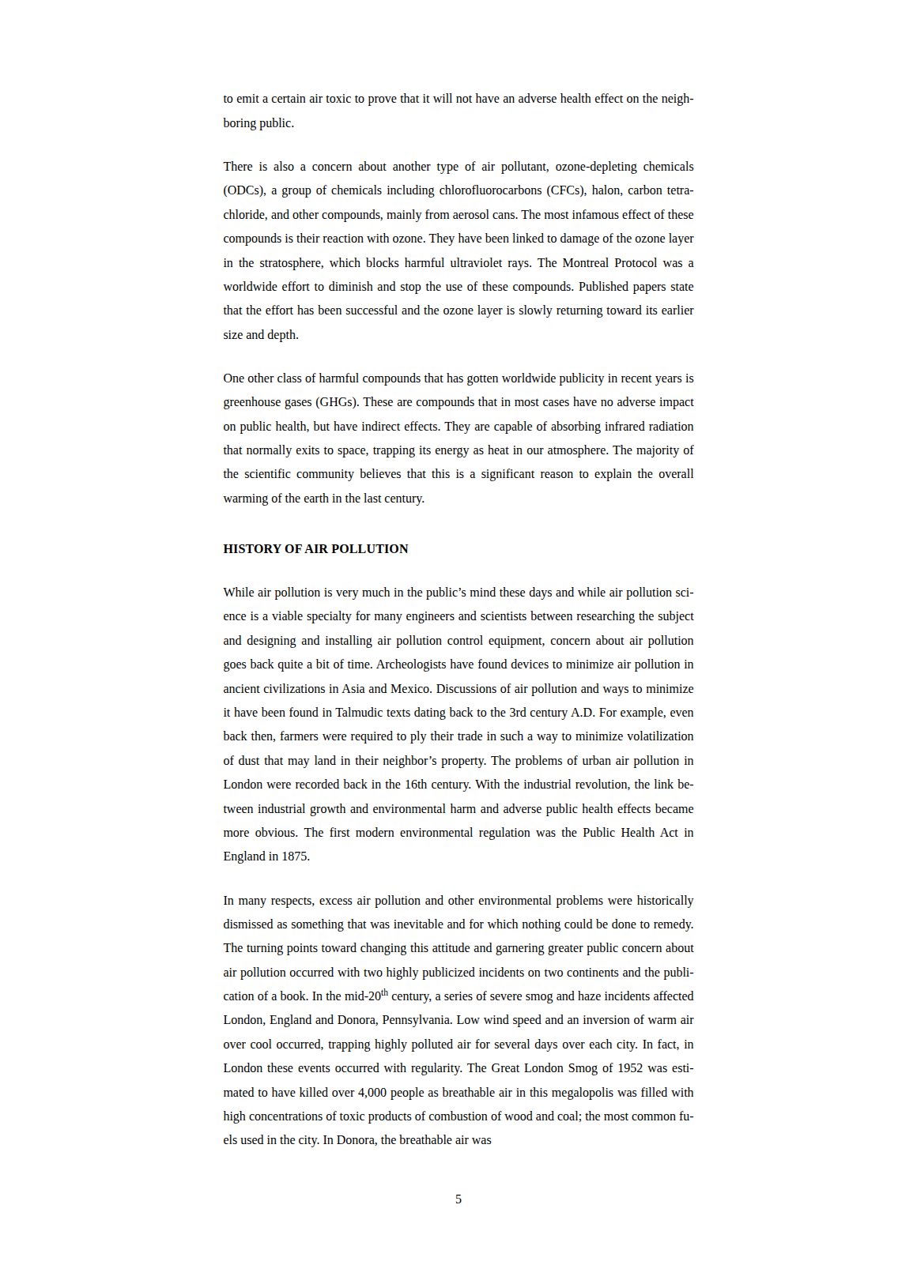to emit a certain air toxic to prove that it will not have an adverse health effect on the neighboring public.
There is also a concern about another type of air pollutant, ozone-depleting chemicals (ODCs), a group of chemicals including chlorofluorocarbons (CFCs), halon, carbon tetrachloride, and other compounds, mainly from aerosol cans. The most infamous effect of these compounds is their reaction with ozone. They have been linked to damage of the ozone layer in the stratosphere, which blocks harmful ultraviolet rays. The Montreal Protocol was a worldwide effort to diminish and stop the use of these compounds. Published papers state that the effort has been successful and the ozone layer is slowly returning toward its earlier size and depth.
One other class of harmful compounds that has gotten worldwide publicity in recent years is greenhouse gases (GHGs). These are compounds that in most cases have no adverse impact on public health, but have indirect effects. They are capable of absorbing infrared radiation that normally exits to space, trapping its energy as heat in our atmosphere. The majority of the scientific community believes that this is a significant reason to explain the overall warming of the earth in the last century.
HISTORY OF AIR POLLUTION
While air pollution is very much in the public’s mind these days and while air pollution science is a viable specialty for many engineers and scientists between researching the subject and designing and installing air pollution control equipment, concern about air pollution goes back quite a bit of time. Archeologists have found devices to minimize air pollution in ancient civilizations in Asia and Mexico. Discussions of air pollution and ways to minimize it have been found in Talmudic texts dating back to the 3rd century A.D. For example, even back then, farmers were required to ply their trade in such a way to minimize volatilization of dust that may land in their neighbor’s property. The problems of urban air pollution in London were recorded back in the 16th century. With the industrial revolution, the link between industrial growth and environmental harm and adverse public health effects became more obvious. The first modern environmental regulation was the Public Health Act in England in 1875.
In many respects, excess air pollution and other environmental problems were historically dismissed as something that was inevitable and for which nothing could be done to remedy. The turning points toward changing this attitude and garnering greater public concern about air pollution occurred with two highly publicized incidents on two continents and the publication of a book. In the mid-20th century, a series of severe smog and haze incidents affected London, England and Donora, Pennsylvania. Low wind speed and an inversion of warm air over cool occurred, trapping highly polluted air for several days over each city. In fact, in London these events occurred with regularity. The Great London Smog of 1952 was estimated to have killed over 4,000 people as breathable air in this megalopolis was filled with high concentrations of toxic products of combustion of wood and coal; the most common fuels used in the city. In Donora, the breathable air was
5